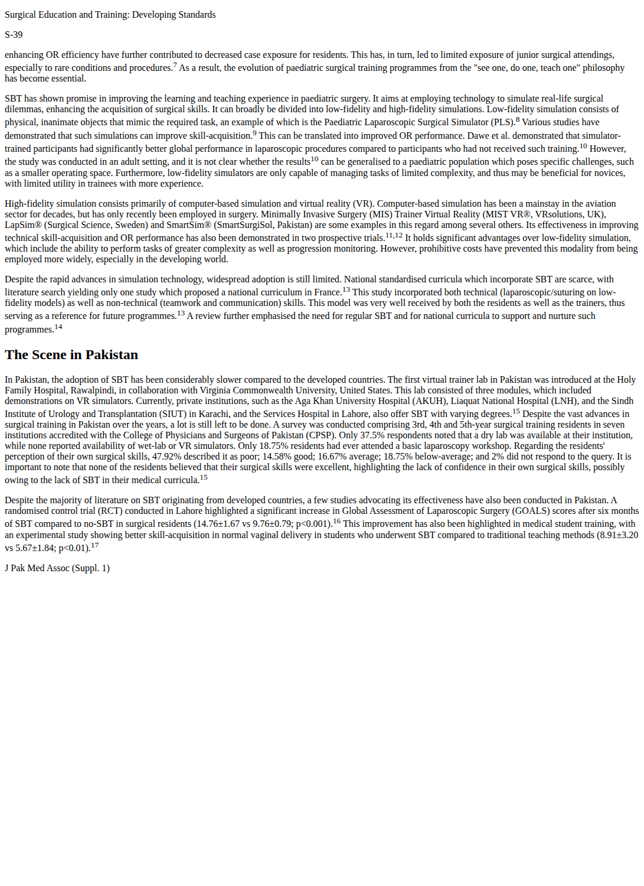Surgical Education and Training: Developing Standards
S-39
enhancing OR efficiency have further contributed to decreased case exposure for residents. This has, in turn, led to limited exposure of junior surgical attendings, especially to rare conditions and procedures.7 As a result, the evolution of paediatric surgical training programmes from the "see one, do one, teach one" philosophy has become essential.
SBT has shown promise in improving the learning and teaching experience in paediatric surgery. It aims at employing technology to simulate real-life surgical dilemmas, enhancing the acquisition of surgical skills. It can broadly be divided into low-fidelity and high-fidelity simulations. Low-fidelity simulation consists of physical, inanimate objects that mimic the required task, an example of which is the Paediatric Laparoscopic Surgical Simulator (PLS).8 Various studies have demonstrated that such simulations can improve skill-acquisition.9 This can be translated into improved OR performance. Dawe et al. demonstrated that simulator-trained participants had significantly better global performance in laparoscopic procedures compared to participants who had not received such training.10 However, the study was conducted in an adult setting, and it is not clear whether the results10 can be generalised to a paediatric population which poses specific challenges, such as a smaller operating space. Furthermore, low-fidelity simulators are only capable of managing tasks of limited complexity, and thus may be beneficial for novices, with limited utility in trainees with more experience.
High-fidelity simulation consists primarily of computer-based simulation and virtual reality (VR). Computer-based simulation has been a mainstay in the aviation sector for decades, but has only recently been employed in surgery. Minimally Invasive Surgery (MIS) Trainer Virtual Reality (MIST VR®, VRsolutions, UK), LapSim® (Surgical Science, Sweden) and SmartSim® (SmartSurgiSol, Pakistan) are some examples in this regard among several others. Its effectiveness in improving technical skill-acquisition and OR performance has also been demonstrated in two prospective trials.11,12 It holds significant advantages over low-fidelity simulation, which include the ability to perform tasks of greater complexity as well as progression monitoring. However, prohibitive costs have prevented this modality from being employed more widely, especially in the developing world.
Despite the rapid advances in simulation technology, widespread adoption is still limited. National standardised curricula which incorporate SBT are scarce, with literature search yielding only one study which proposed a national curriculum in France.13 This study incorporated both technical (laparoscopic/suturing on low-fidelity models) as well as non-technical (teamwork and communication) skills. This model was very well received by both the residents as well as the trainers, thus serving as a reference for future programmes.13 A review further emphasised the need for regular SBT and for national curricula to support and nurture such programmes.14
The Scene in Pakistan
In Pakistan, the adoption of SBT has been considerably slower compared to the developed countries. The first virtual trainer lab in Pakistan was introduced at the Holy Family Hospital, Rawalpindi, in collaboration with Virginia Commonwealth University, United States. This lab consisted of three modules, which included demonstrations on VR simulators. Currently, private institutions, such as the Aga Khan University Hospital (AKUH), Liaquat National Hospital (LNH), and the Sindh Institute of Urology and Transplantation (SIUT) in Karachi, and the Services Hospital in Lahore, also offer SBT with varying degrees.15 Despite the vast advances in surgical training in Pakistan over the years, a lot is still left to be done. A survey was conducted comprising 3rd, 4th and 5th-year surgical training residents in seven institutions accredited with the College of Physicians and Surgeons of Pakistan (CPSP). Only 37.5% respondents noted that a dry lab was available at their institution, while none reported availability of wet-lab or VR simulators. Only 18.75% residents had ever attended a basic laparoscopy workshop. Regarding the residents' perception of their own surgical skills, 47.92% described it as poor; 14.58% good; 16.67% average; 18.75% below-average; and 2% did not respond to the query. It is important to note that none of the residents believed that their surgical skills were excellent, highlighting the lack of confidence in their own surgical skills, possibly owing to the lack of SBT in their medical curricula.15
Despite the majority of literature on SBT originating from developed countries, a few studies advocating its effectiveness have also been conducted in Pakistan. A randomised control trial (RCT) conducted in Lahore highlighted a significant increase in Global Assessment of Laparoscopic Surgery (GOALS) scores after six months of SBT compared to no-SBT in surgical residents (14.76±1.67 vs 9.76±0.79; p<0.001).16 This improvement has also been highlighted in medical student training, with an experimental study showing better skill-acquisition in normal vaginal delivery in students who underwent SBT compared to traditional teaching methods (8.91±3.20 vs 5.67±1.84; p<0.01).17
J Pak Med Assoc (Suppl. 1)